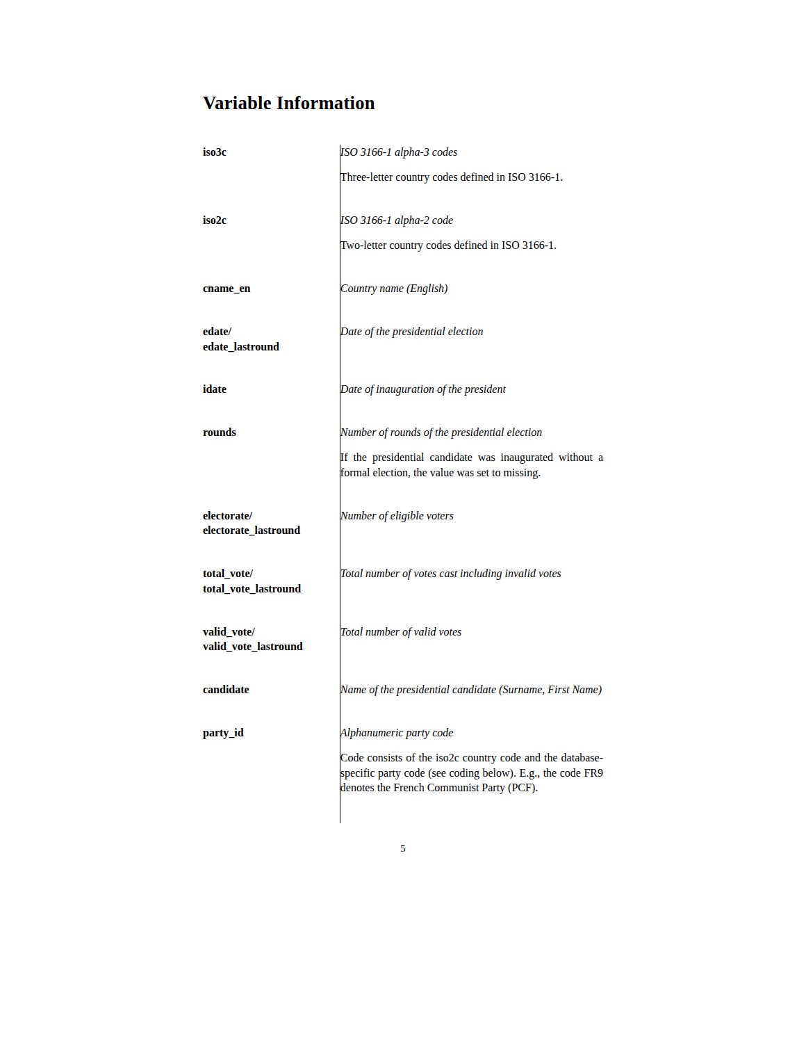Variable Information
| iso3c | ISO 3166-1 alpha-3 codes Three-letter country codes defined in ISO 3166-1. |
| iso2c | ISO 3166-1 alpha-2 code Two-letter country codes defined in ISO 3166-1. |
| cname_en | Country name (English) |
| edate/ edate_lastround | Date of the presidential election |
| idate | Date of inauguration of the president |
| rounds | Number of rounds of the presidential election If the presidential candidate was inaugurated without a formal election, the value was set to missing. |
| electorate/ electorate_lastround | Number of eligible voters |
| total_vote/ total_vote_lastround | Total number of votes cast including invalid votes |
| valid_vote/ valid_vote_lastround | Total number of valid votes |
| candidate | Name of the presidential candidate (Surname, First Name) |
| party_id | Alphanumeric party code Code consists of the iso2c country code and the database-specific party code (see coding below). E.g., the code FR9 denotes the French Communist Party (PCF). |
5